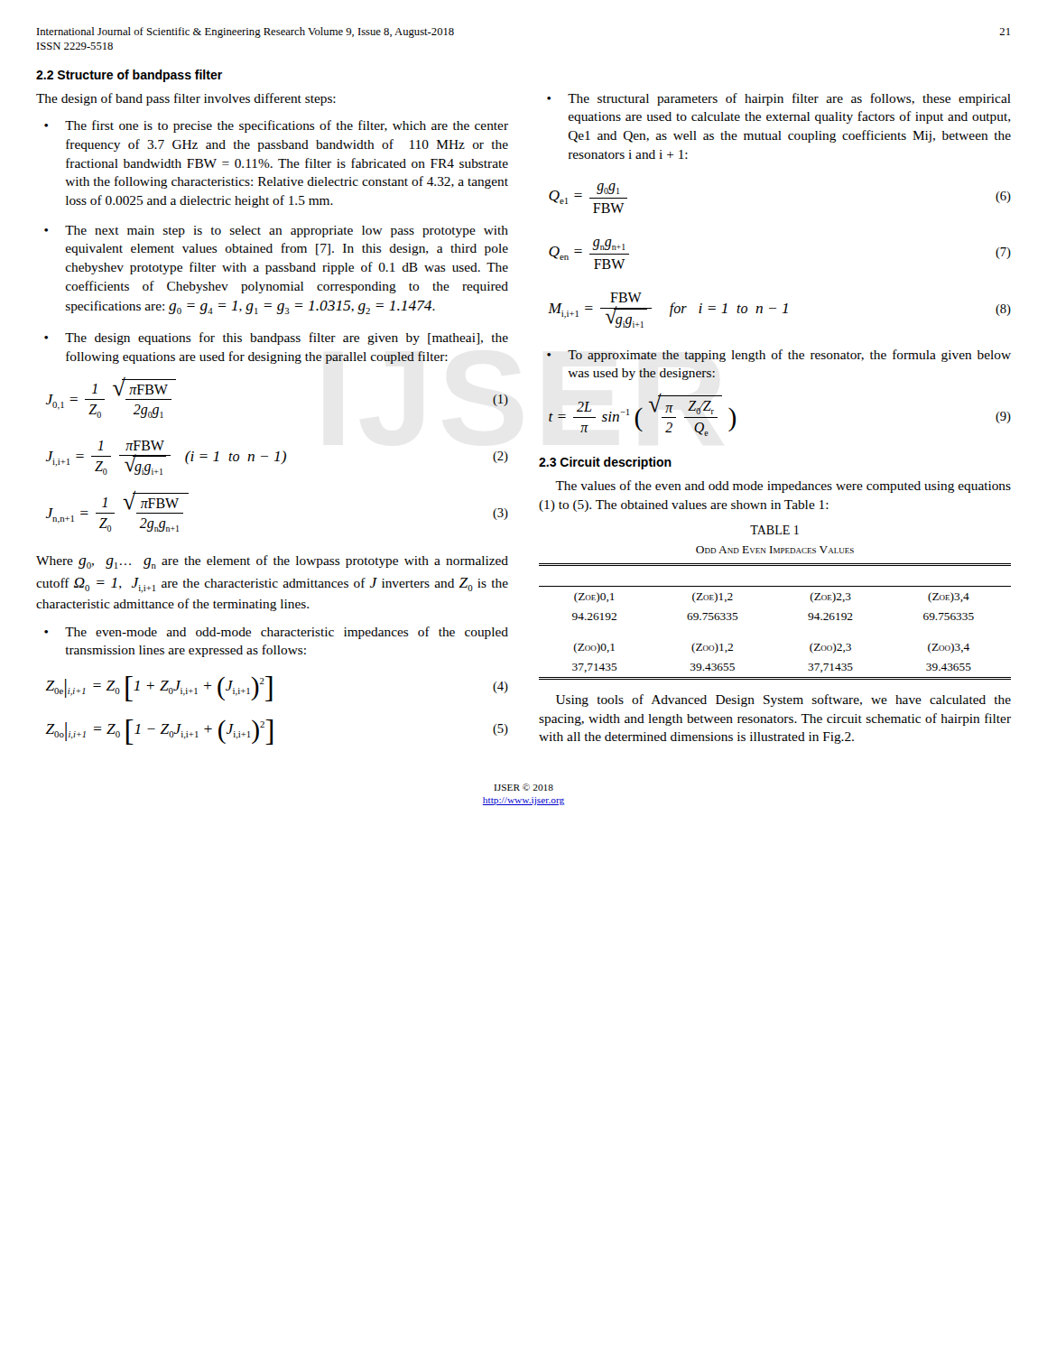IJSER
International Journal of Scientific & Engineering Research Volume 9, Issue 8, August-2018
ISSN 2229-5518 21
2.2 Structure of bandpass filter
The design of band pass filter involves different steps:
The first one is to precise the specifications of the filter, which are the center frequency of 3.7 GHz and the passband bandwidth of 110 MHz or the fractional bandwidth FBW = 0.11%. The filter is fabricated on FR4 substrate with the following characteristics: Relative dielectric constant of 4.32, a tangent loss of 0.0025 and a dielectric height of 1.5 mm.
The next main step is to select an appropriate low pass prototype with equivalent element values obtained from [7]. In this design, a third pole chebyshev prototype filter with a passband ripple of 0.1 dB was used. The coefficients of Chebyshev polynomial corresponding to the required specifications are: g0 = g4 = 1, g1 = g3 = 1.0315, g2 = 1.1474.
The design equations for this bandpass filter are given by [matheai], the following equations are used for designing the parallel coupled filter:
J0,1 = 1 Z0 πFBW 2g0g1 (1)
Ji,i+1 = 1 Z0 πFBW gigi+1 (i = 1 to n − 1) (2)
Jn,n+1 = 1 Z0 πFBW 2gngn+1 (3)
Where g0, g1… gn are the element of the lowpass prototype with a normalized cutoff Ω0 = 1, Ji,i+1 are the characteristic admittances of J inverters and Z0 is the characteristic admittance of the terminating lines.
The even-mode and odd-mode characteristic impedances of the coupled transmission lines are expressed as follows:
Z0e|i,i+1 = Z0 [1 + Z0Ji,i+1 + (Ji,i+1)2] (4)
Z0o|i,i+1 = Z0 [1 − Z0Ji,i+1 + (Ji,i+1)2] (5)
The structural parameters of hairpin filter are as follows, these empirical equations are used to calculate the external quality factors of input and output, Qe1 and Qen, as well as the mutual coupling coefficients Mij, between the resonators i and i + 1:
Qe1 = g0g1 FBW (6)
Qen = gngn+1 FBW (7)
Mi,i+1 = FBW gigi+1 for i = 1 to n − 1 (8)
To approximate the tapping length of the resonator, the formula given below was used by the designers:
t = 2L π sin−1 ( π 2 Z0⁄Zr Qe ) (9)
2.3 Circuit description
The values of the even and odd mode impedances were computed using equations (1) to (5). The obtained values are shown in Table 1:
TABLE 1
Odd And Even Impedaces Values
| (Z oe )0,1 | (Z oe )1,2 | (Z oe )2,3 | (Z oe )3,4 |
| 94.26192 | 69.756335 | 94.26192 | 69.756335 |
| (Z oo )0,1 | (Z oo )1,2 | (Z oo )2,3 | (Z oo )3,4 |
| 37,71435 | 39.43655 | 37,71435 | 39.43655 |
Using tools of Advanced Design System software, we have calculated the spacing, width and length between resonators. The circuit schematic of hairpin filter with all the determined dimensions is illustrated in Fig.2.
IJSER © 2018
http://www.ijser.org